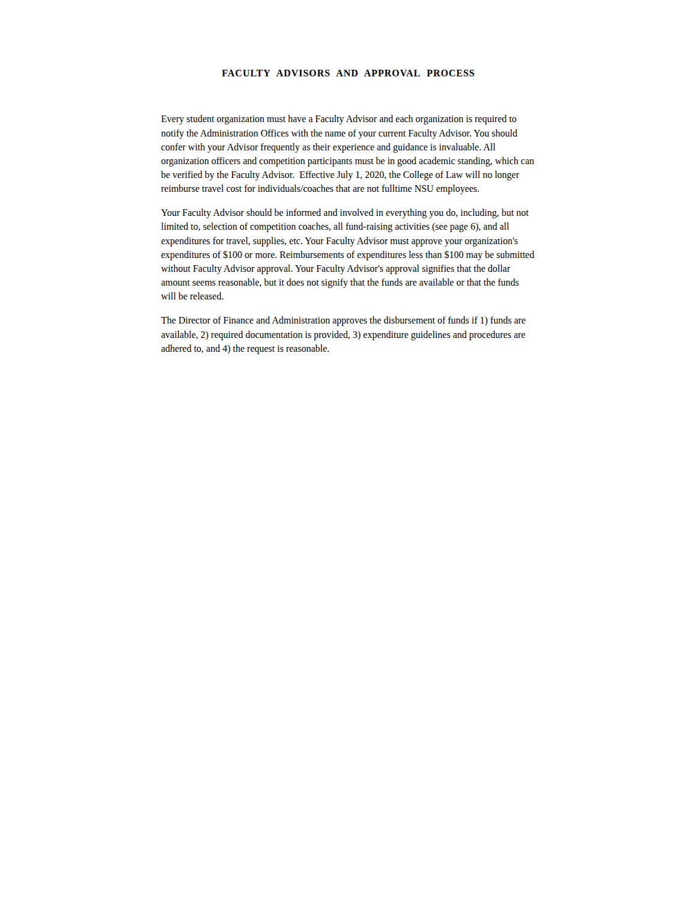Faculty Advisors and Approval Process
Every student organization must have a Faculty Advisor and each organization is required to notify the Administration Offices with the name of your current Faculty Advisor. You should confer with your Advisor frequently as their experience and guidance is invaluable. All organization officers and competition participants must be in good academic standing, which can be verified by the Faculty Advisor. Effective July 1, 2020, the College of Law will no longer reimburse travel cost for individuals/coaches that are not fulltime NSU employees.
Your Faculty Advisor should be informed and involved in everything you do, including, but not limited to, selection of competition coaches, all fund-raising activities (see page 6), and all expenditures for travel, supplies, etc. Your Faculty Advisor must approve your organization's expenditures of $100 or more. Reimbursements of expenditures less than $100 may be submitted without Faculty Advisor approval. Your Faculty Advisor's approval signifies that the dollar amount seems reasonable, but it does not signify that the funds are available or that the funds will be released.
The Director of Finance and Administration approves the disbursement of funds if 1) funds are available, 2) required documentation is provided, 3) expenditure guidelines and procedures are adhered to, and 4) the request is reasonable.